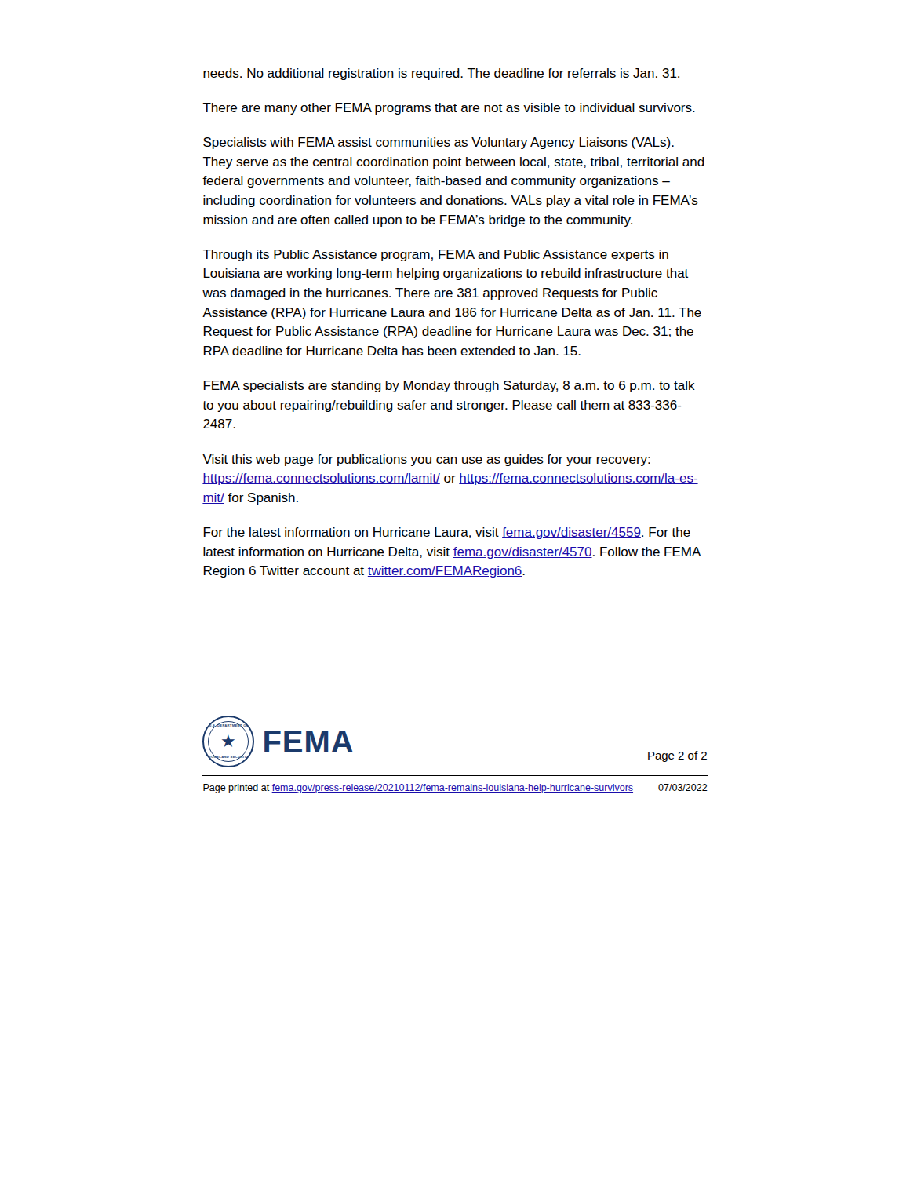needs. No additional registration is required. The deadline for referrals is Jan. 31.
There are many other FEMA programs that are not as visible to individual survivors.
Specialists with FEMA assist communities as Voluntary Agency Liaisons (VALs). They serve as the central coordination point between local, state, tribal, territorial and federal governments and volunteer, faith-based and community organizations – including coordination for volunteers and donations. VALs play a vital role in FEMA’s mission and are often called upon to be FEMA’s bridge to the community.
Through its Public Assistance program, FEMA and Public Assistance experts in Louisiana are working long-term helping organizations to rebuild infrastructure that was damaged in the hurricanes. There are 381 approved Requests for Public Assistance (RPA) for Hurricane Laura and 186 for Hurricane Delta as of Jan. 11. The Request for Public Assistance (RPA) deadline for Hurricane Laura was Dec. 31; the RPA deadline for Hurricane Delta has been extended to Jan. 15.
FEMA specialists are standing by Monday through Saturday, 8 a.m. to 6 p.m. to talk to you about repairing/rebuilding safer and stronger. Please call them at 833-336-2487.
Visit this web page for publications you can use as guides for your recovery: https://fema.connectsolutions.com/lamit/ or https://fema.connectsolutions.com/la-es-mit/ for Spanish.
For the latest information on Hurricane Laura, visit fema.gov/disaster/4559. For the latest information on Hurricane Delta, visit fema.gov/disaster/4570. Follow the FEMA Region 6 Twitter account at twitter.com/FEMARegion6.
U.S. Department of
★
Homeland Security
FEMA
Page 2 of 2
Page printed at fema.gov/press-release/20210112/fema-remains-louisiana-help-hurricane-survivors
07/03/2022